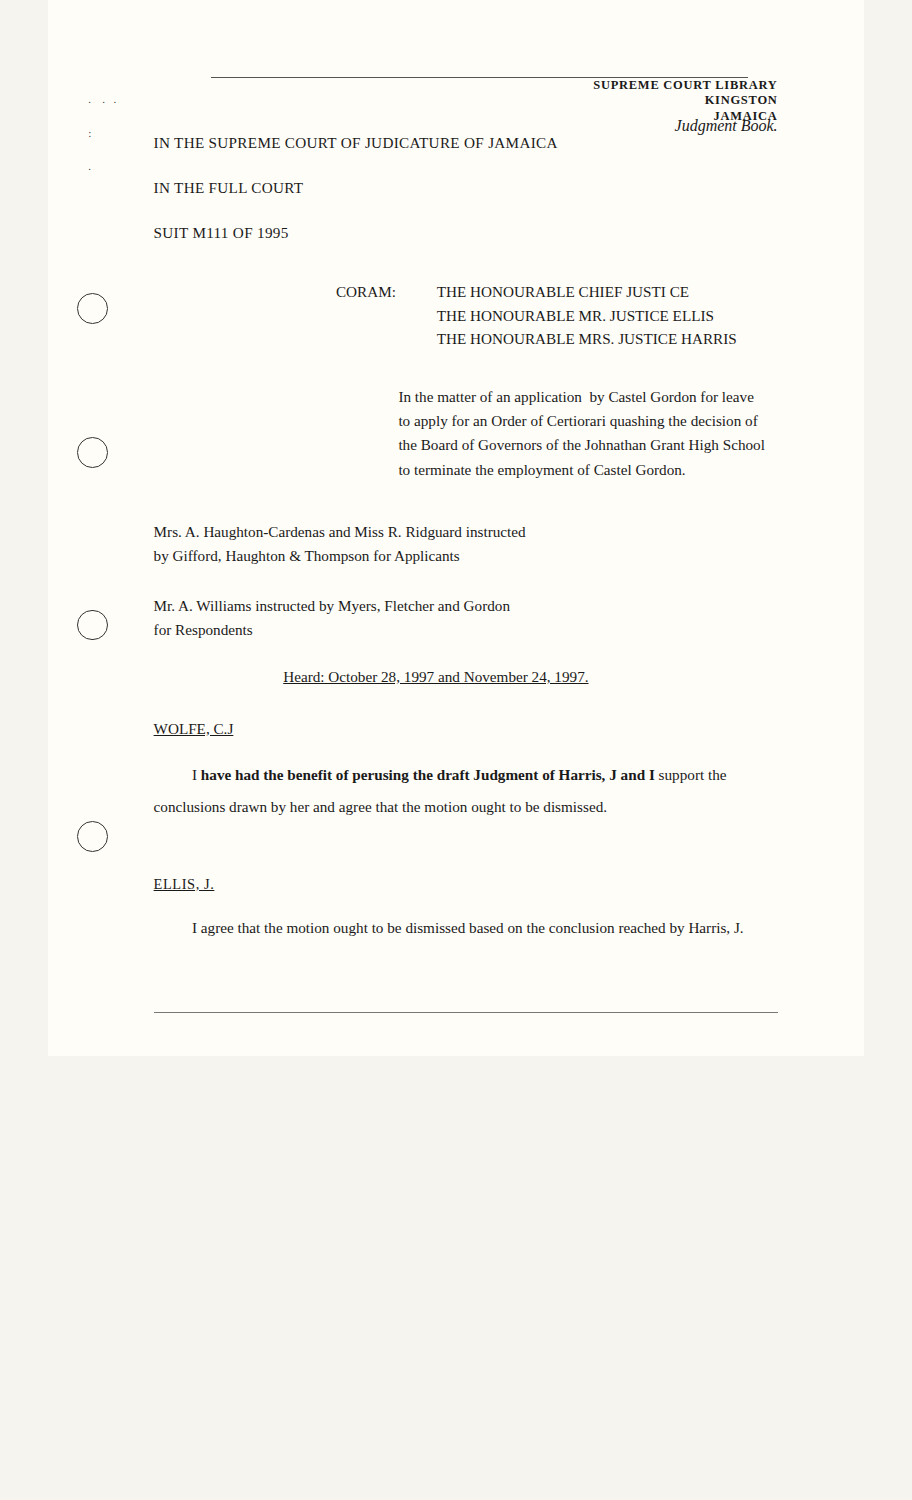. . .
:
.
SUPREME COURT LIBRARY
KINGSTON
JAMAICA
IN THE SUPREME COURT OF JUDICATURE OF JAMAICA Judgment Book.
IN THE FULL COURT
SUIT M111 OF 1995
CORAM: THE HONOURABLE CHIEF JUSTI CE
THE HONOURABLE MR. JUSTICE ELLIS
THE HONOURABLE MRS. JUSTICE HARRIS
In the matter of an application by Castel Gordon for leave to apply for an Order of Certiorari quashing the decision of the Board of Governors of the Johnathan Grant High School to terminate the employment of Castel Gordon.
Mrs. A. Haughton-Cardenas and Miss R. Ridguard instructed
by Gifford, Haughton & Thompson for Applicants
Mr. A. Williams instructed by Myers, Fletcher and Gordon
for Respondents
Heard: October 28, 1997 and November 24, 1997.
WOLFE, C.J
I have had the benefit of perusing the draft Judgment of Harris, J and I support the conclusions drawn by her and agree that the motion ought to be dismissed.
ELLIS, J.
I agree that the motion ought to be dismissed based on the conclusion reached by Harris, J.